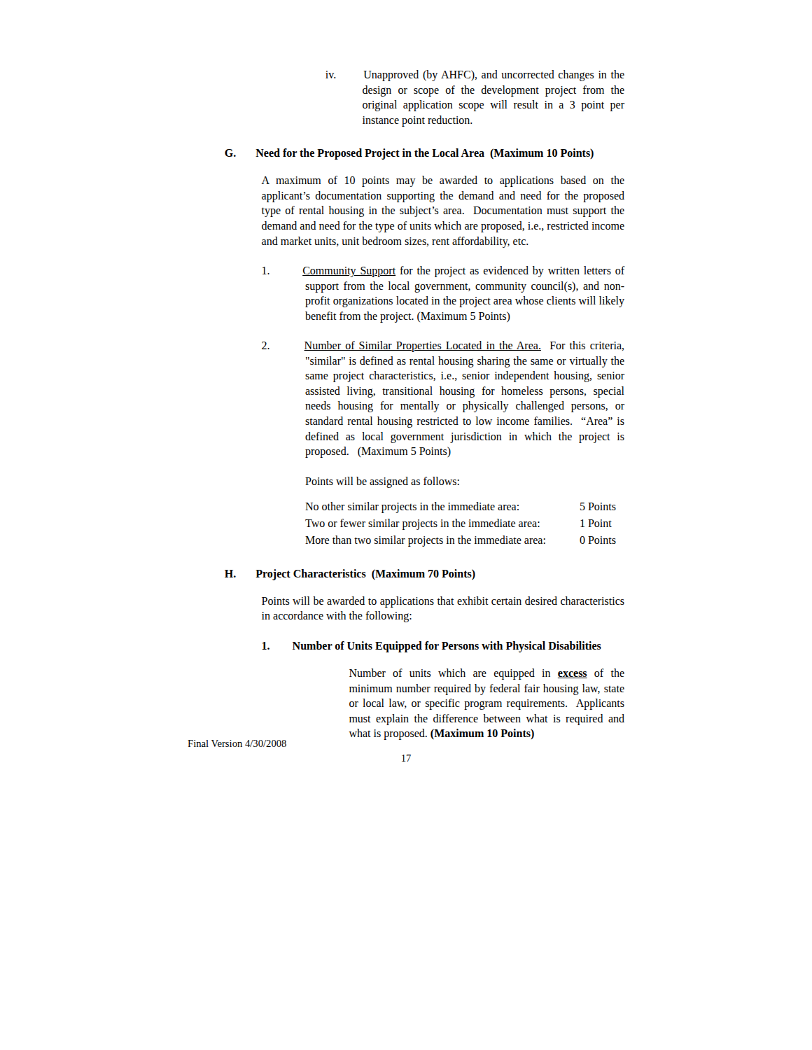iv. Unapproved (by AHFC), and uncorrected changes in the design or scope of the development project from the original application scope will result in a 3 point per instance point reduction.
G. Need for the Proposed Project in the Local Area (Maximum 10 Points)
A maximum of 10 points may be awarded to applications based on the applicant’s documentation supporting the demand and need for the proposed type of rental housing in the subject’s area. Documentation must support the demand and need for the type of units which are proposed, i.e., restricted income and market units, unit bedroom sizes, rent affordability, etc.
1. Community Support for the project as evidenced by written letters of support from the local government, community council(s), and non-profit organizations located in the project area whose clients will likely benefit from the project. (Maximum 5 Points)
2. Number of Similar Properties Located in the Area. For this criteria, "similar" is defined as rental housing sharing the same or virtually the same project characteristics, i.e., senior independent housing, senior assisted living, transitional housing for homeless persons, special needs housing for mentally or physically challenged persons, or standard rental housing restricted to low income families. “Area” is defined as local government jurisdiction in which the project is proposed. (Maximum 5 Points)
Points will be assigned as follows:
| No other similar projects in the immediate area: | 5 Points |
| Two or fewer similar projects in the immediate area: | 1 Point |
| More than two similar projects in the immediate area: | 0 Points |
H. Project Characteristics (Maximum 70 Points)
Points will be awarded to applications that exhibit certain desired characteristics in accordance with the following:
1. Number of Units Equipped for Persons with Physical Disabilities
Number of units which are equipped in excess of the minimum number required by federal fair housing law, state or local law, or specific program requirements. Applicants must explain the difference between what is required and what is proposed. (Maximum 10 Points)
Final Version 4/30/2008
17